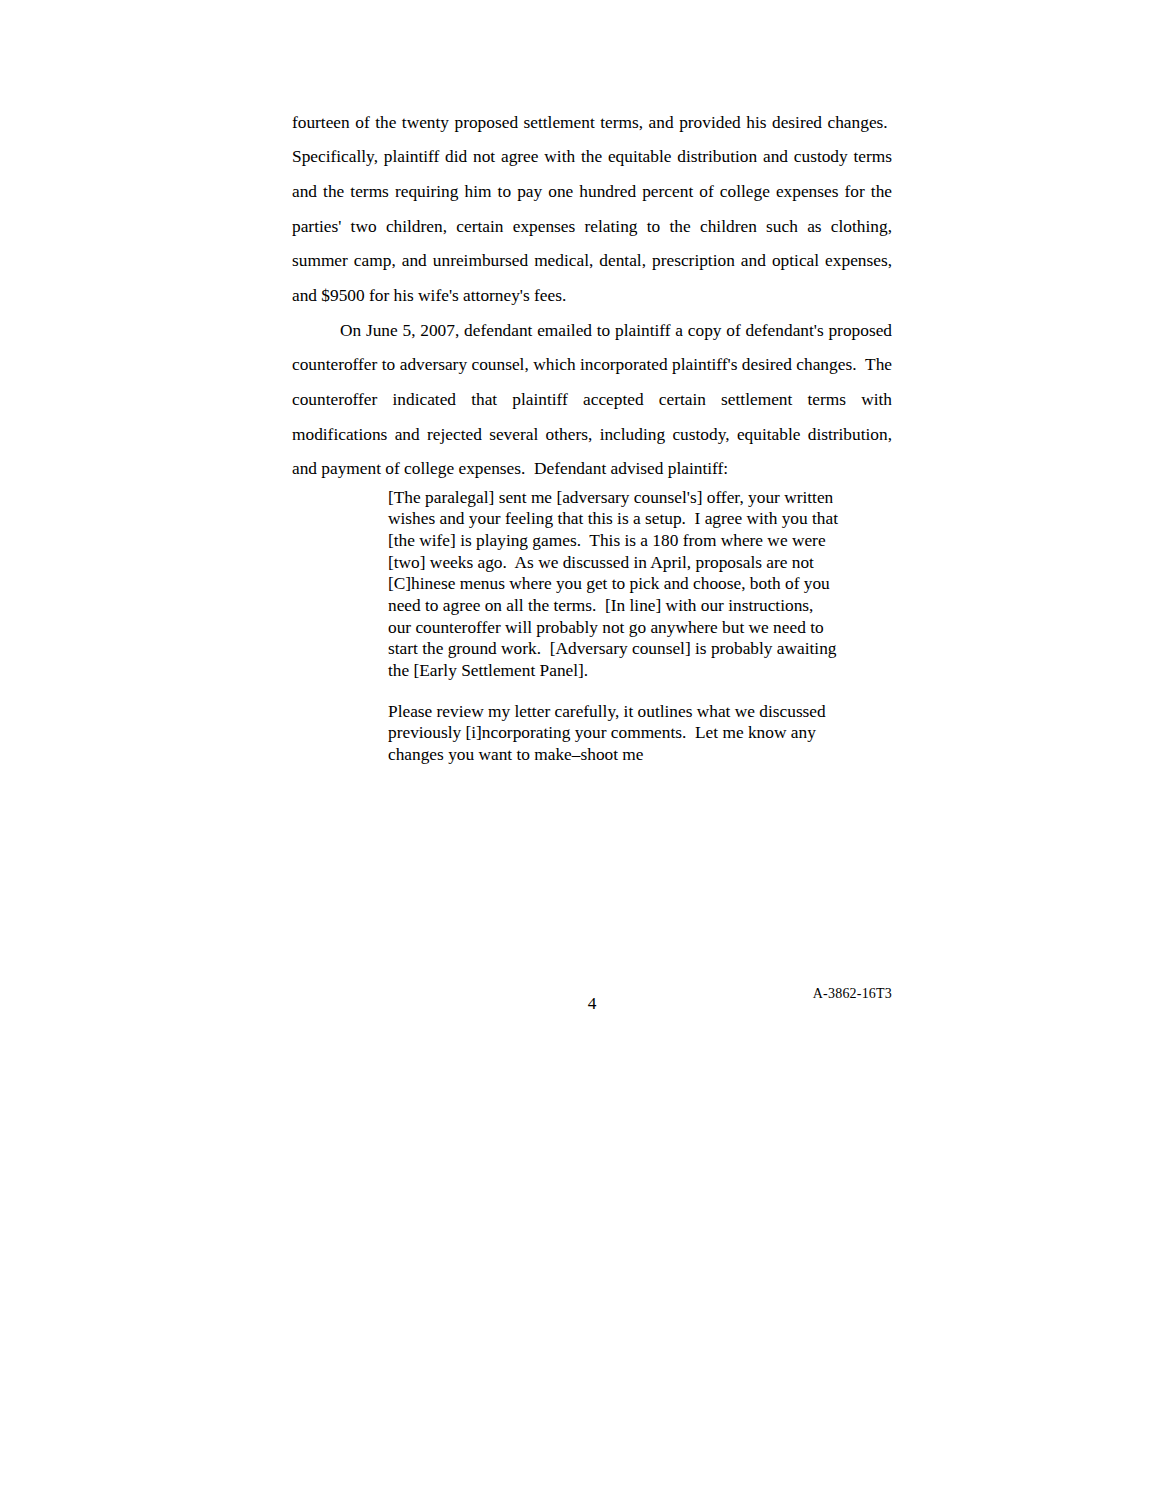fourteen of the twenty proposed settlement terms, and provided his desired changes. Specifically, plaintiff did not agree with the equitable distribution and custody terms and the terms requiring him to pay one hundred percent of college expenses for the parties' two children, certain expenses relating to the children such as clothing, summer camp, and unreimbursed medical, dental, prescription and optical expenses, and $9500 for his wife's attorney's fees.
On June 5, 2007, defendant emailed to plaintiff a copy of defendant's proposed counteroffer to adversary counsel, which incorporated plaintiff's desired changes. The counteroffer indicated that plaintiff accepted certain settlement terms with modifications and rejected several others, including custody, equitable distribution, and payment of college expenses. Defendant advised plaintiff:
[The paralegal] sent me [adversary counsel's] offer, your written wishes and your feeling that this is a setup. I agree with you that [the wife] is playing games. This is a 180 from where we were [two] weeks ago. As we discussed in April, proposals are not [C]hinese menus where you get to pick and choose, both of you need to agree on all the terms. [In line] with our instructions, our counteroffer will probably not go anywhere but we need to start the ground work. [Adversary counsel] is probably awaiting the [Early Settlement Panel].
Please review my letter carefully, it outlines what we discussed previously [i]ncorporating your comments. Let me know any changes you want to make–shoot me
4
A-3862-16T3